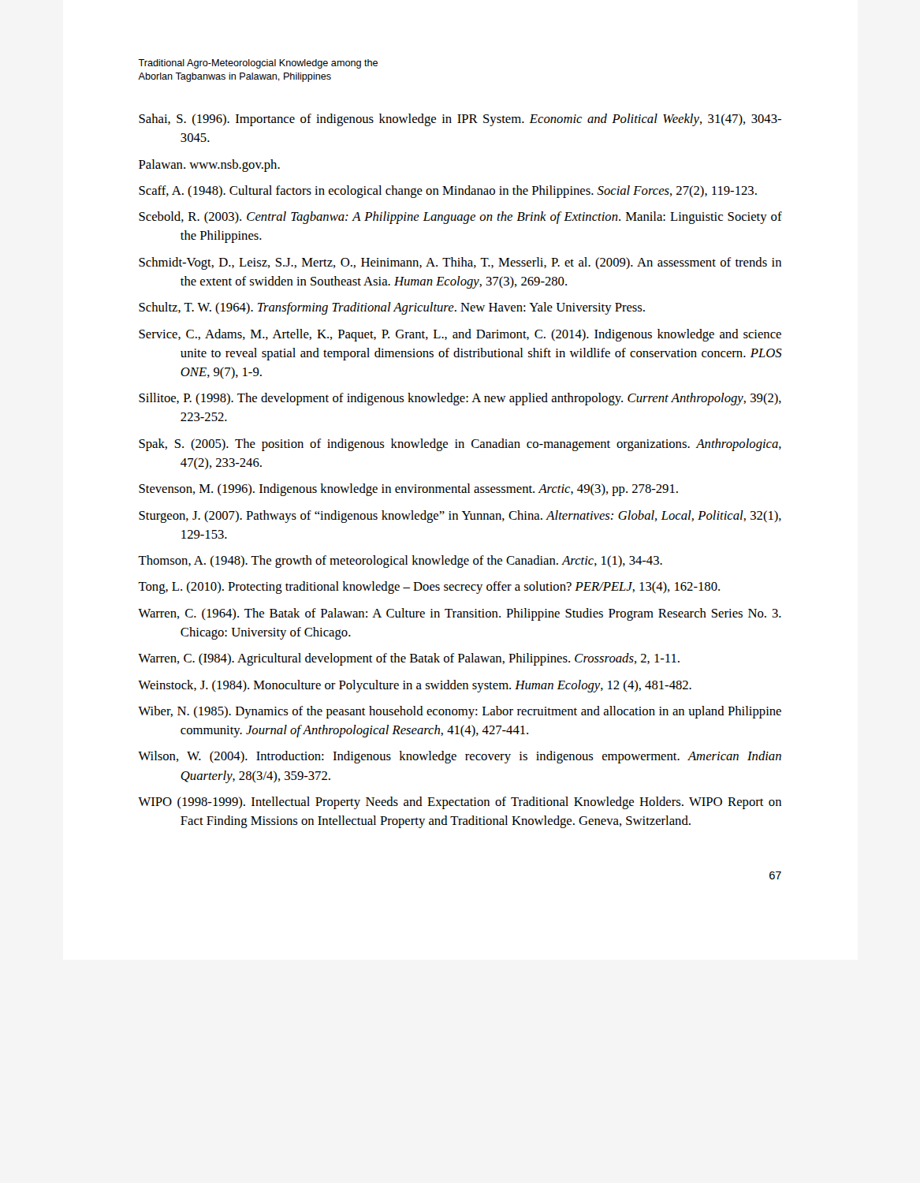Traditional Agro-Meteorologcial Knowledge among the
Aborlan Tagbanwas in Palawan, Philippines
Sahai, S. (1996). Importance of indigenous knowledge in IPR System. Economic and Political Weekly, 31(47), 3043-3045.
Palawan. www.nsb.gov.ph.
Scaff, A. (1948). Cultural factors in ecological change on Mindanao in the Philippines. Social Forces, 27(2), 119-123.
Scebold, R. (2003). Central Tagbanwa: A Philippine Language on the Brink of Extinction. Manila: Linguistic Society of the Philippines.
Schmidt-Vogt, D., Leisz, S.J., Mertz, O., Heinimann, A. Thiha, T., Messerli, P. et al. (2009). An assessment of trends in the extent of swidden in Southeast Asia. Human Ecology, 37(3), 269-280.
Schultz, T. W. (1964). Transforming Traditional Agriculture. New Haven: Yale University Press.
Service, C., Adams, M., Artelle, K., Paquet, P. Grant, L., and Darimont, C. (2014). Indigenous knowledge and science unite to reveal spatial and temporal dimensions of distributional shift in wildlife of conservation concern. PLOS ONE, 9(7), 1-9.
Sillitoe, P. (1998). The development of indigenous knowledge: A new applied anthropology. Current Anthropology, 39(2), 223-252.
Spak, S. (2005). The position of indigenous knowledge in Canadian co-management organizations. Anthropologica, 47(2), 233-246.
Stevenson, M. (1996). Indigenous knowledge in environmental assessment. Arctic, 49(3), pp. 278-291.
Sturgeon, J. (2007). Pathways of “indigenous knowledge” in Yunnan, China. Alternatives: Global, Local, Political, 32(1), 129-153.
Thomson, A. (1948). The growth of meteorological knowledge of the Canadian. Arctic, 1(1), 34-43.
Tong, L. (2010). Protecting traditional knowledge – Does secrecy offer a solution? PER/PELJ, 13(4), 162-180.
Warren, C. (1964). The Batak of Palawan: A Culture in Transition. Philippine Studies Program Research Series No. 3. Chicago: University of Chicago.
Warren, C. (I984). Agricultural development of the Batak of Palawan, Philippines. Crossroads, 2, 1-11.
Weinstock, J. (1984). Monoculture or Polyculture in a swidden system. Human Ecology, 12 (4), 481-482.
Wiber, N. (1985). Dynamics of the peasant household economy: Labor recruitment and allocation in an upland Philippine community. Journal of Anthropological Research, 41(4), 427-441.
Wilson, W. (2004). Introduction: Indigenous knowledge recovery is indigenous empowerment. American Indian Quarterly, 28(3/4), 359-372.
WIPO (1998-1999). Intellectual Property Needs and Expectation of Traditional Knowledge Holders. WIPO Report on Fact Finding Missions on Intellectual Property and Traditional Knowledge. Geneva, Switzerland.
67